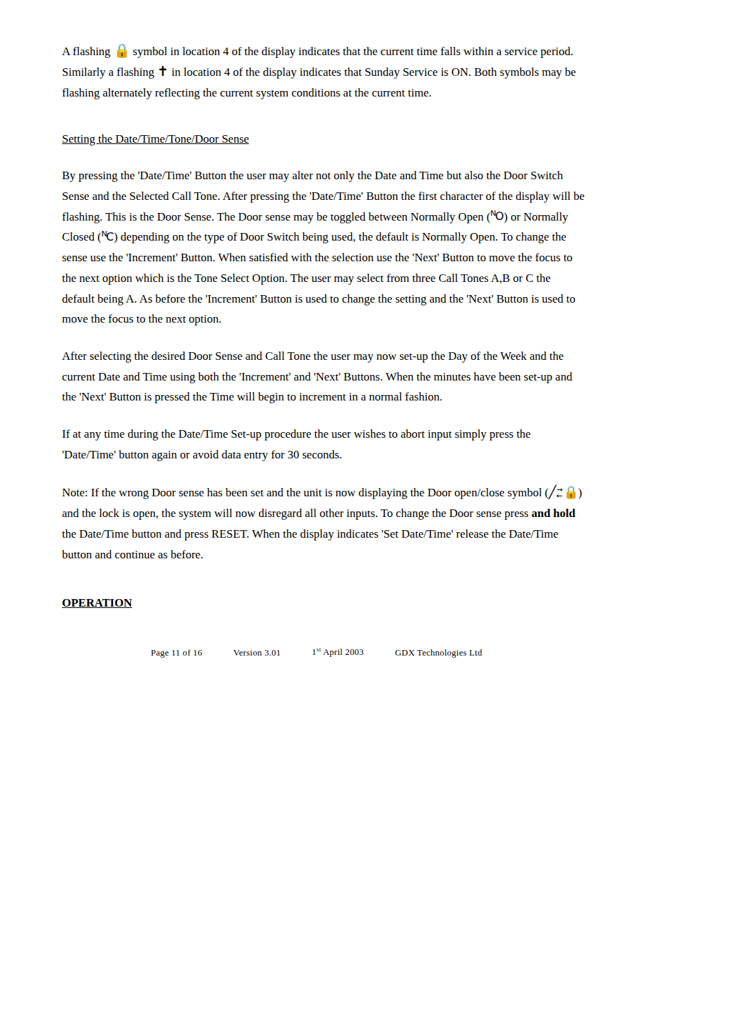A flashing 🔒 symbol in location 4 of the display indicates that the current time falls within a service period. Similarly a flashing ✝ in location 4 of the display indicates that Sunday Service is ON. Both symbols may be flashing alternately reflecting the current system conditions at the current time.
Setting the Date/Time/Tone/Door Sense
By pressing the 'Date/Time' Button the user may alter not only the Date and Time but also the Door Switch Sense and the Selected Call Tone. After pressing the 'Date/Time' Button the first character of the display will be flashing. This is the Door Sense. The Door sense may be toggled between Normally Open (NO) or Normally Closed (NC) depending on the type of Door Switch being used, the default is Normally Open. To change the sense use the 'Increment' Button. When satisfied with the selection use the 'Next' Button to move the focus to the next option which is the Tone Select Option. The user may select from three Call Tones A,B or C the default being A. As before the 'Increment' Button is used to change the setting and the 'Next' Button is used to move the focus to the next option.
After selecting the desired Door Sense and Call Tone the user may now set-up the Day of the Week and the current Date and Time using both the 'Increment' and 'Next' Buttons. When the minutes have been set-up and the 'Next' Button is pressed the Time will begin to increment in a normal fashion.
If at any time during the Date/Time Set-up procedure the user wishes to abort input simply press the 'Date/Time' button again or avoid data entry for 30 seconds.
Note: If the wrong Door sense has been set and the unit is now displaying the Door open/close symbol (╱→
←🔒) and the lock is open, the system will now disregard all other inputs. To change the Door sense press and hold the Date/Time button and press RESET. When the display indicates 'Set Date/Time' release the Date/Time button and continue as before.
OPERATION
Page 11 of 16 Version 3.01 1st April 2003 GDX Technologies Ltd